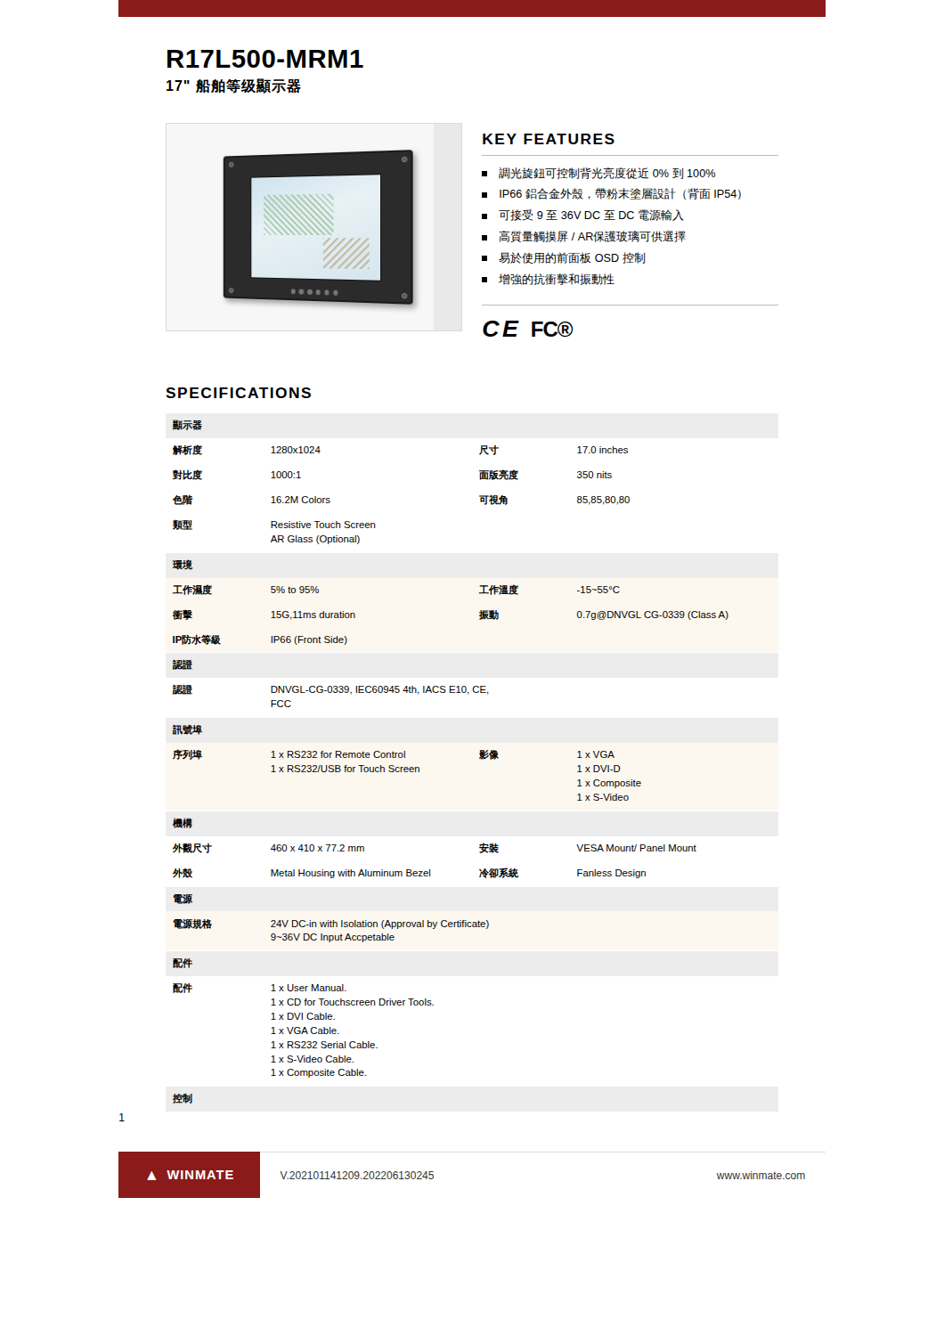R17L500-MRM1
17" 船舶等级顯示器
KEY FEATURES
調光旋鈕可控制背光亮度從近 0% 到 100%
IP66 鋁合金外殼，帶粉末塗層設計（背面 IP54）
可接受 9 至 36V DC 至 DC 電源輸入
高質量觸摸屏 / AR保護玻璃可供選擇
易於使用的前面板 OSD 控制
增強的抗衝擊和振動性
C E FC®
SPECIFICATIONS
| 顯示器 |
| 解析度 | 1280x1024 | 尺寸 | 17.0 inches |
| 對比度 | 1000:1 | 面版亮度 | 350 nits |
| 色階 | 16.2M Colors | 可視角 | 85,85,80,80 |
| 類型 | Resistive Touch Screen AR Glass (Optional) |
| 環境 |
| 工作濕度 | 5% to 95% | 工作溫度 | -15~55°C |
| 衝擊 | 15G,11ms duration | 振動 | 0.7g@DNVGL CG-0339 (Class A) |
| IP防水等級 | IP66 (Front Side) |
| 認證 |
| 認證 | DNVGL-CG-0339, IEC60945 4th, IACS E10, CE, FCC |
| 訊號埠 |
| 序列埠 | 1 x RS232 for Remote Control 1 x RS232/USB for Touch Screen | 影像 | 1 x VGA 1 x DVI-D 1 x Composite 1 x S-Video |
| 機構 |
| 外觀尺寸 | 460 x 410 x 77.2 mm | 安裝 | VESA Mount/ Panel Mount |
| 外殼 | Metal Housing with Aluminum Bezel | 冷卻系統 | Fanless Design |
| 電源 |
| 電源規格 | 24V DC-in with Isolation (Approval by Certificate) 9~36V DC Input Accpetable |
| 配件 |
| 配件 | 1 x User Manual. 1 x CD for Touchscreen Driver Tools. 1 x DVI Cable. 1 x VGA Cable. 1 x RS232 Serial Cable. 1 x S-Video Cable. 1 x Composite Cable. |
| 控制 |
▲WINMATE
V.202101141209.202206130245 www.winmate.com
1